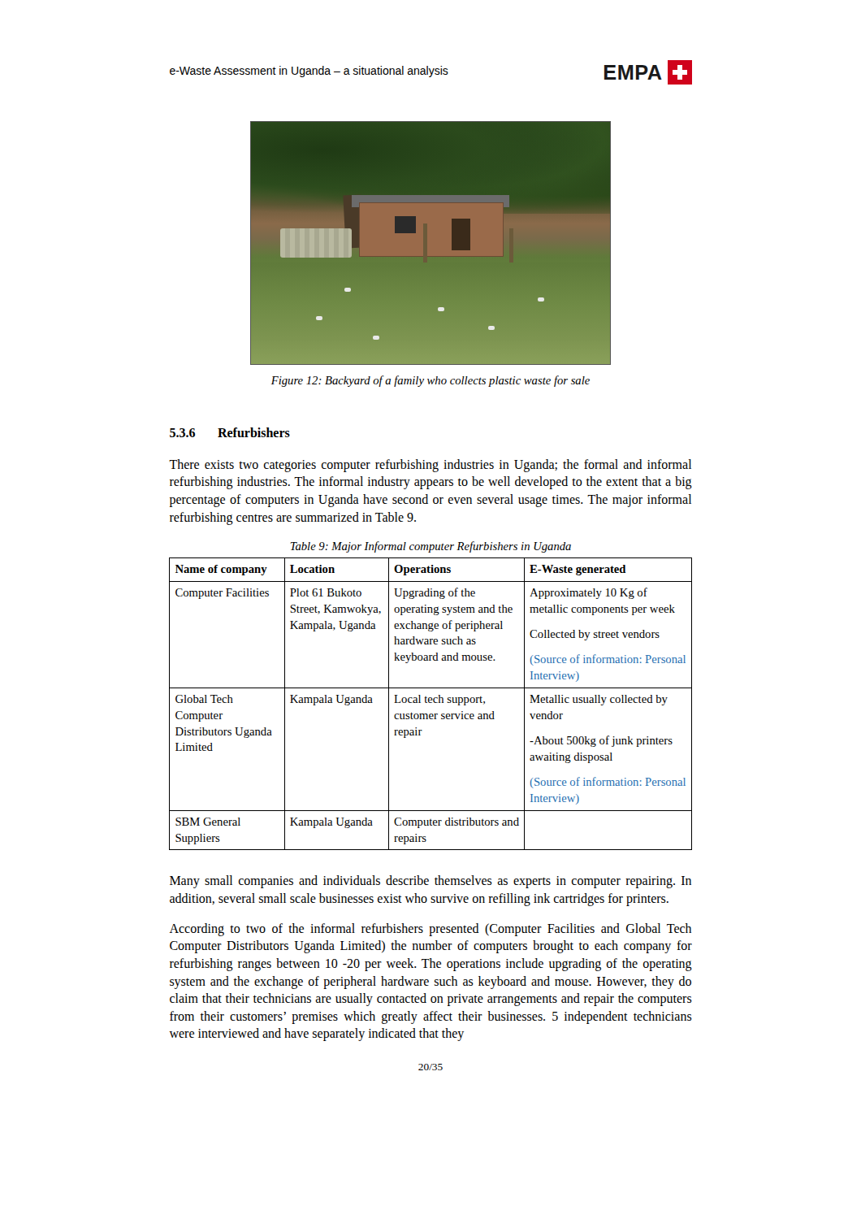e-Waste Assessment in Uganda – a situational analysis
EMPA
Figure 12: Backyard of a family who collects plastic waste for sale
5.3.6 Refurbishers
There exists two categories computer refurbishing industries in Uganda; the formal and informal refurbishing industries. The informal industry appears to be well developed to the extent that a big percentage of computers in Uganda have second or even several usage times. The major informal refurbishing centres are summarized in Table 9.
Table 9: Major Informal computer Refurbishers in Uganda
| Name of company | Location | Operations | E-Waste generated |
| --- | --- | --- | --- |
| Computer Facilities | Plot 61 Bukoto Street, Kamwokya, Kampala, Uganda | Upgrading of the operating system and the exchange of peripheral hardware such as keyboard and mouse. | Approximately 10 Kg of metallic components per week Collected by street vendors (Source of information: Personal Interview) |
| Global Tech Computer Distributors Uganda Limited | Kampala Uganda | Local tech support, customer service and repair | Metallic usually collected by vendor -About 500kg of junk printers awaiting disposal (Source of information: Personal Interview) |
| SBM General Suppliers | Kampala Uganda | Computer distributors and repairs | |
Many small companies and individuals describe themselves as experts in computer repairing. In addition, several small scale businesses exist who survive on refilling ink cartridges for printers.
According to two of the informal refurbishers presented (Computer Facilities and Global Tech Computer Distributors Uganda Limited) the number of computers brought to each company for refurbishing ranges between 10 -20 per week. The operations include upgrading of the operating system and the exchange of peripheral hardware such as keyboard and mouse. However, they do claim that their technicians are usually contacted on private arrangements and repair the computers from their customers’ premises which greatly affect their businesses. 5 independent technicians were interviewed and have separately indicated that they
20/35